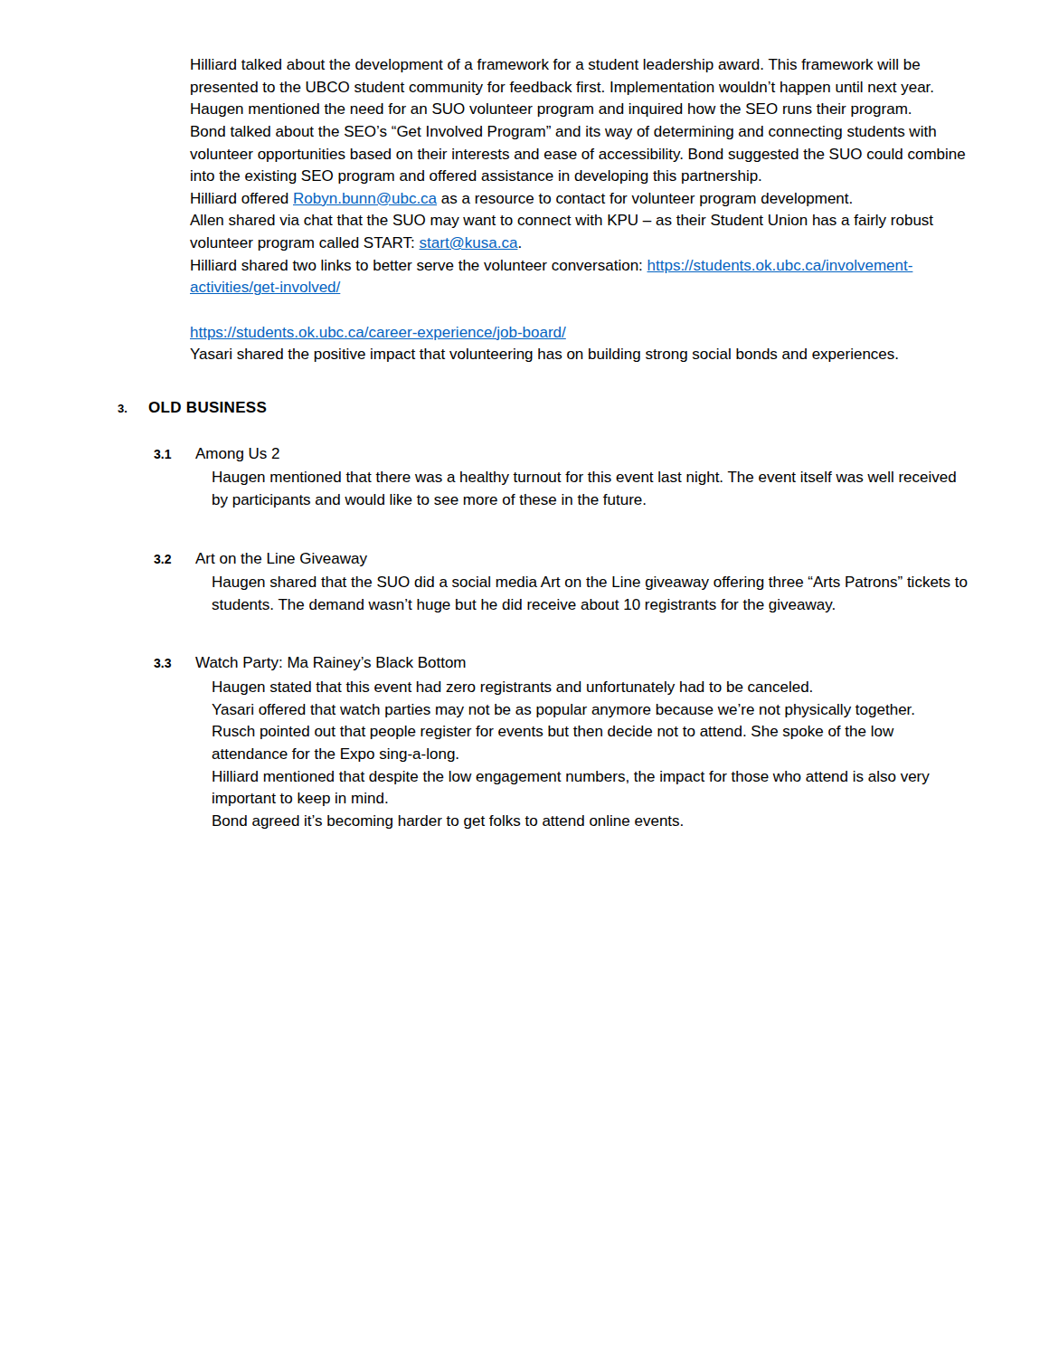Hilliard talked about the development of a framework for a student leadership award. This framework will be presented to the UBCO student community for feedback first. Implementation wouldn’t happen until next year.
Haugen mentioned the need for an SUO volunteer program and inquired how the SEO runs their program.
Bond talked about the SEO’s “Get Involved Program” and its way of determining and connecting students with volunteer opportunities based on their interests and ease of accessibility. Bond suggested the SUO could combine into the existing SEO program and offered assistance in developing this partnership.
Hilliard offered Robyn.bunn@ubc.ca as a resource to contact for volunteer program development.
Allen shared via chat that the SUO may want to connect with KPU – as their Student Union has a fairly robust volunteer program called START: start@kusa.ca.
Hilliard shared two links to better serve the volunteer conversation: https://students.ok.ubc.ca/involvement-activities/get-involved/
https://students.ok.ubc.ca/career-experience/job-board/
Yasari shared the positive impact that volunteering has on building strong social bonds and experiences.
3. OLD BUSINESS
3.1
Among Us 2
Haugen mentioned that there was a healthy turnout for this event last night. The event itself was well received by participants and would like to see more of these in the future.
3.2
Art on the Line Giveaway
Haugen shared that the SUO did a social media Art on the Line giveaway offering three “Arts Patrons” tickets to students. The demand wasn’t huge but he did receive about 10 registrants for the giveaway.
3.3
Watch Party: Ma Rainey’s Black Bottom
Haugen stated that this event had zero registrants and unfortunately had to be canceled.
Yasari offered that watch parties may not be as popular anymore because we’re not physically together.
Rusch pointed out that people register for events but then decide not to attend. She spoke of the low attendance for the Expo sing-a-long.
Hilliard mentioned that despite the low engagement numbers, the impact for those who attend is also very important to keep in mind.
Bond agreed it’s becoming harder to get folks to attend online events.